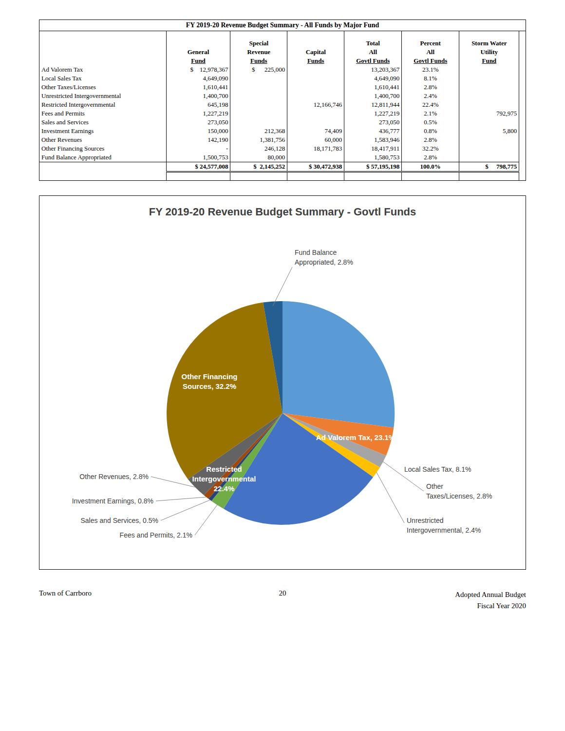| FY 2019-20 Revenue Budget Summary - All Funds by Major Fund |
| | | Special | | Total | Percent | Storm Water |
| | General | Revenue | Capital | All | All | Utility |
| | Fund | Funds | Funds | Govtl Funds | Govtl Funds | Fund |
| Ad Valorem Tax | $ 12,978,367 | $ 225,000 | | 13,203,367 | 23.1% | |
| Local Sales Tax | 4,649,090 | | | 4,649,090 | 8.1% | |
| Other Taxes/Licenses | 1,610,441 | | | 1,610,441 | 2.8% | |
| Unrestricted Intergovernmental | 1,400,700 | | | 1,400,700 | 2.4% | |
| Restricted Intergovernmental | 645,198 | | 12,166,746 | 12,811,944 | 22.4% | |
| Fees and Permits | 1,227,219 | | | 1,227,219 | 2.1% | 792,975 |
| Sales and Services | 273,050 | | | 273,050 | 0.5% | |
| Investment Earnings | 150,000 | 212,368 | 74,409 | 436,777 | 0.8% | 5,800 |
| Other Revenues | 142,190 | 1,381,756 | 60,000 | 1,583,946 | 2.8% | |
| Other Financing Sources | - | 246,128 | 18,171,783 | 18,417,911 | 32.2% | |
| Fund Balance Appropriated | 1,500,753 | 80,000 | | 1,580,753 | 2.8% | |
| | $ 24,577,008 | $ 2,145,252 | $ 30,472,938 | $ 57,195,198 | 100.0% | $ 798,775 |
FY 2019-20 Revenue Budget Summary - Govtl Funds
Ad Valorem Tax, 23.1% Restricted Intergovernmental 22.4% Other Financing Sources, 32.2% Local Sales Tax, 8.1% Other Taxes/Licenses, 2.8% Unrestricted Intergovernmental, 2.4% Fees and Permits, 2.1% Sales and Services, 0.5% Investment Earnings, 0.8% Other Revenues, 2.8% Fund Balance Appropriated, 2.8%
Town of Carrboro
20
Adopted Annual Budget
Fiscal Year 2020